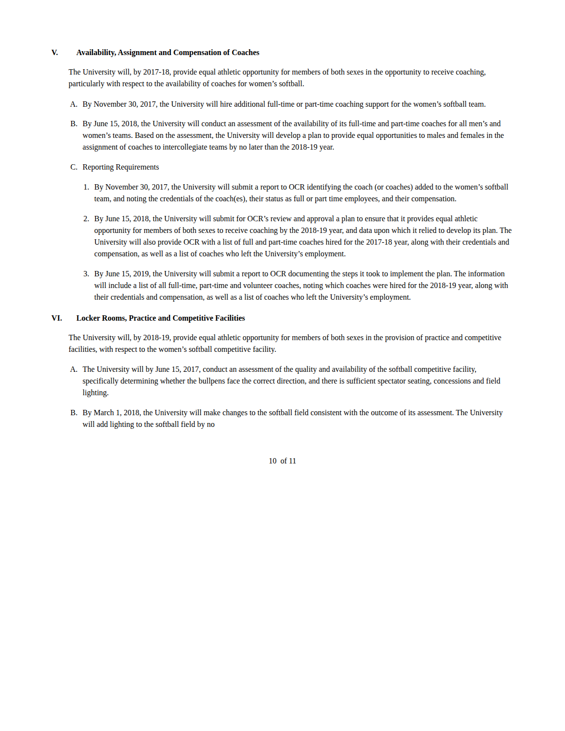V. Availability, Assignment and Compensation of Coaches
The University will, by 2017-18, provide equal athletic opportunity for members of both sexes in the opportunity to receive coaching, particularly with respect to the availability of coaches for women’s softball.
By November 30, 2017, the University will hire additional full-time or part-time coaching support for the women’s softball team.
By June 15, 2018, the University will conduct an assessment of the availability of its full-time and part-time coaches for all men’s and women’s teams. Based on the assessment, the University will develop a plan to provide equal opportunities to males and females in the assignment of coaches to intercollegiate teams by no later than the 2018-19 year.
Reporting Requirements
By November 30, 2017, the University will submit a report to OCR identifying the coach (or coaches) added to the women’s softball team, and noting the credentials of the coach(es), their status as full or part time employees, and their compensation.
By June 15, 2018, the University will submit for OCR’s review and approval a plan to ensure that it provides equal athletic opportunity for members of both sexes to receive coaching by the 2018-19 year, and data upon which it relied to develop its plan. The University will also provide OCR with a list of full and part-time coaches hired for the 2017-18 year, along with their credentials and compensation, as well as a list of coaches who left the University’s employment.
By June 15, 2019, the University will submit a report to OCR documenting the steps it took to implement the plan. The information will include a list of all full-time, part-time and volunteer coaches, noting which coaches were hired for the 2018-19 year, along with their credentials and compensation, as well as a list of coaches who left the University’s employment.
VI. Locker Rooms, Practice and Competitive Facilities
The University will, by 2018-19, provide equal athletic opportunity for members of both sexes in the provision of practice and competitive facilities, with respect to the women’s softball competitive facility.
The University will by June 15, 2017, conduct an assessment of the quality and availability of the softball competitive facility, specifically determining whether the bullpens face the correct direction, and there is sufficient spectator seating, concessions and field lighting.
By March 1, 2018, the University will make changes to the softball field consistent with the outcome of its assessment. The University will add lighting to the softball field by no
10 of 11